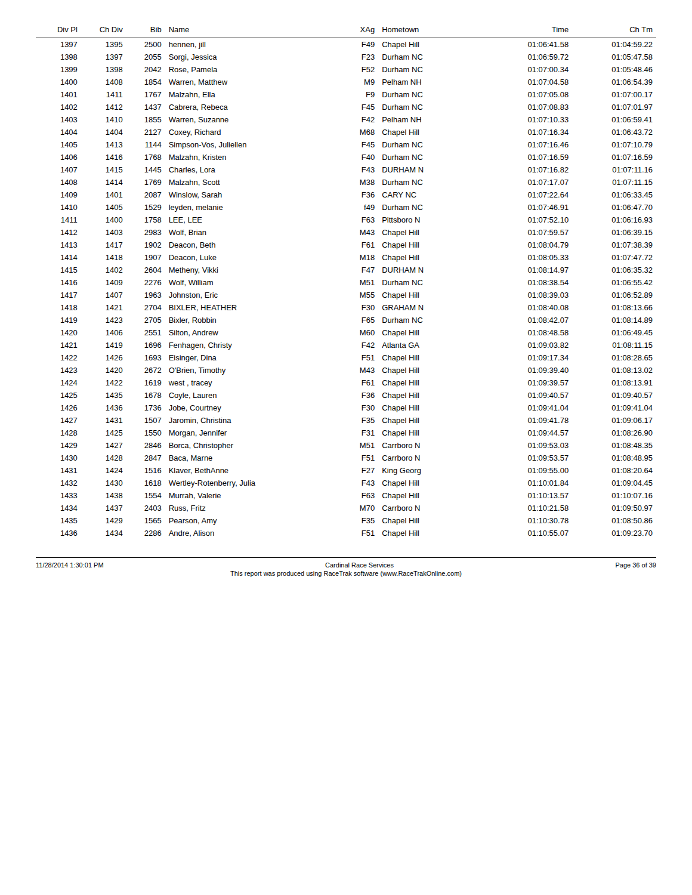| Div Pl | Ch Div | Bib | Name | XAg | Hometown | Time | Ch Tm |
| --- | --- | --- | --- | --- | --- | --- | --- |
| 1397 | 1395 | 2500 | hennen, jill | F49 | Chapel Hill | 01:06:41.58 | 01:04:59.22 |
| 1398 | 1397 | 2055 | Sorgi, Jessica | F23 | Durham NC | 01:06:59.72 | 01:05:47.58 |
| 1399 | 1398 | 2042 | Rose, Pamela | F52 | Durham NC | 01:07:00.34 | 01:05:48.46 |
| 1400 | 1408 | 1854 | Warren, Matthew | M9 | Pelham NH | 01:07:04.58 | 01:06:54.39 |
| 1401 | 1411 | 1767 | Malzahn, Ella | F9 | Durham NC | 01:07:05.08 | 01:07:00.17 |
| 1402 | 1412 | 1437 | Cabrera, Rebeca | F45 | Durham NC | 01:07:08.83 | 01:07:01.97 |
| 1403 | 1410 | 1855 | Warren, Suzanne | F42 | Pelham NH | 01:07:10.33 | 01:06:59.41 |
| 1404 | 1404 | 2127 | Coxey, Richard | M68 | Chapel Hill | 01:07:16.34 | 01:06:43.72 |
| 1405 | 1413 | 1144 | Simpson-Vos, Juliellen | F45 | Durham NC | 01:07:16.46 | 01:07:10.79 |
| 1406 | 1416 | 1768 | Malzahn, Kristen | F40 | Durham NC | 01:07:16.59 | 01:07:16.59 |
| 1407 | 1415 | 1445 | Charles, Lora | F43 | DURHAM N | 01:07:16.82 | 01:07:11.16 |
| 1408 | 1414 | 1769 | Malzahn, Scott | M38 | Durham NC | 01:07:17.07 | 01:07:11.15 |
| 1409 | 1401 | 2087 | Winslow, Sarah | F36 | CARY NC | 01:07:22.64 | 01:06:33.45 |
| 1410 | 1405 | 1529 | leyden, melanie | f49 | Durham NC | 01:07:46.91 | 01:06:47.70 |
| 1411 | 1400 | 1758 | LEE, LEE | F63 | Pittsboro N | 01:07:52.10 | 01:06:16.93 |
| 1412 | 1403 | 2983 | Wolf, Brian | M43 | Chapel Hill | 01:07:59.57 | 01:06:39.15 |
| 1413 | 1417 | 1902 | Deacon, Beth | F61 | Chapel Hill | 01:08:04.79 | 01:07:38.39 |
| 1414 | 1418 | 1907 | Deacon, Luke | M18 | Chapel Hill | 01:08:05.33 | 01:07:47.72 |
| 1415 | 1402 | 2604 | Metheny, Vikki | F47 | DURHAM N | 01:08:14.97 | 01:06:35.32 |
| 1416 | 1409 | 2276 | Wolf, William | M51 | Durham NC | 01:08:38.54 | 01:06:55.42 |
| 1417 | 1407 | 1963 | Johnston, Eric | M55 | Chapel Hill | 01:08:39.03 | 01:06:52.89 |
| 1418 | 1421 | 2704 | BIXLER, HEATHER | F30 | GRAHAM N | 01:08:40.08 | 01:08:13.66 |
| 1419 | 1423 | 2705 | Bixler, Robbin | F65 | Durham NC | 01:08:42.07 | 01:08:14.89 |
| 1420 | 1406 | 2551 | Silton, Andrew | M60 | Chapel Hill | 01:08:48.58 | 01:06:49.45 |
| 1421 | 1419 | 1696 | Fenhagen, Christy | F42 | Atlanta GA | 01:09:03.82 | 01:08:11.15 |
| 1422 | 1426 | 1693 | Eisinger, Dina | F51 | Chapel Hill | 01:09:17.34 | 01:08:28.65 |
| 1423 | 1420 | 2672 | O'Brien, Timothy | M43 | Chapel Hill | 01:09:39.40 | 01:08:13.02 |
| 1424 | 1422 | 1619 | west , tracey | F61 | Chapel Hill | 01:09:39.57 | 01:08:13.91 |
| 1425 | 1435 | 1678 | Coyle, Lauren | F36 | Chapel Hill | 01:09:40.57 | 01:09:40.57 |
| 1426 | 1436 | 1736 | Jobe, Courtney | F30 | Chapel Hill | 01:09:41.04 | 01:09:41.04 |
| 1427 | 1431 | 1507 | Jaromin, Christina | F35 | Chapel Hill | 01:09:41.78 | 01:09:06.17 |
| 1428 | 1425 | 1550 | Morgan, Jennifer | F31 | Chapel Hill | 01:09:44.57 | 01:08:26.90 |
| 1429 | 1427 | 2846 | Borca, Christopher | M51 | Carrboro N | 01:09:53.03 | 01:08:48.35 |
| 1430 | 1428 | 2847 | Baca, Marne | F51 | Carrboro N | 01:09:53.57 | 01:08:48.95 |
| 1431 | 1424 | 1516 | Klaver, BethAnne | F27 | King Georg | 01:09:55.00 | 01:08:20.64 |
| 1432 | 1430 | 1618 | Wertley-Rotenberry, Julia | F43 | Chapel Hill | 01:10:01.84 | 01:09:04.45 |
| 1433 | 1438 | 1554 | Murrah, Valerie | F63 | Chapel Hill | 01:10:13.57 | 01:10:07.16 |
| 1434 | 1437 | 2403 | Russ, Fritz | M70 | Carrboro N | 01:10:21.58 | 01:09:50.97 |
| 1435 | 1429 | 1565 | Pearson, Amy | F35 | Chapel Hill | 01:10:30.78 | 01:08:50.86 |
| 1436 | 1434 | 2286 | Andre, Alison | F51 | Chapel Hill | 01:10:55.07 | 01:09:23.70 |
11/28/2014 1:30:01 PM
Page 36 of 39
Cardinal Race Services
This report was produced using RaceTrak software (www.RaceTrakOnline.com)